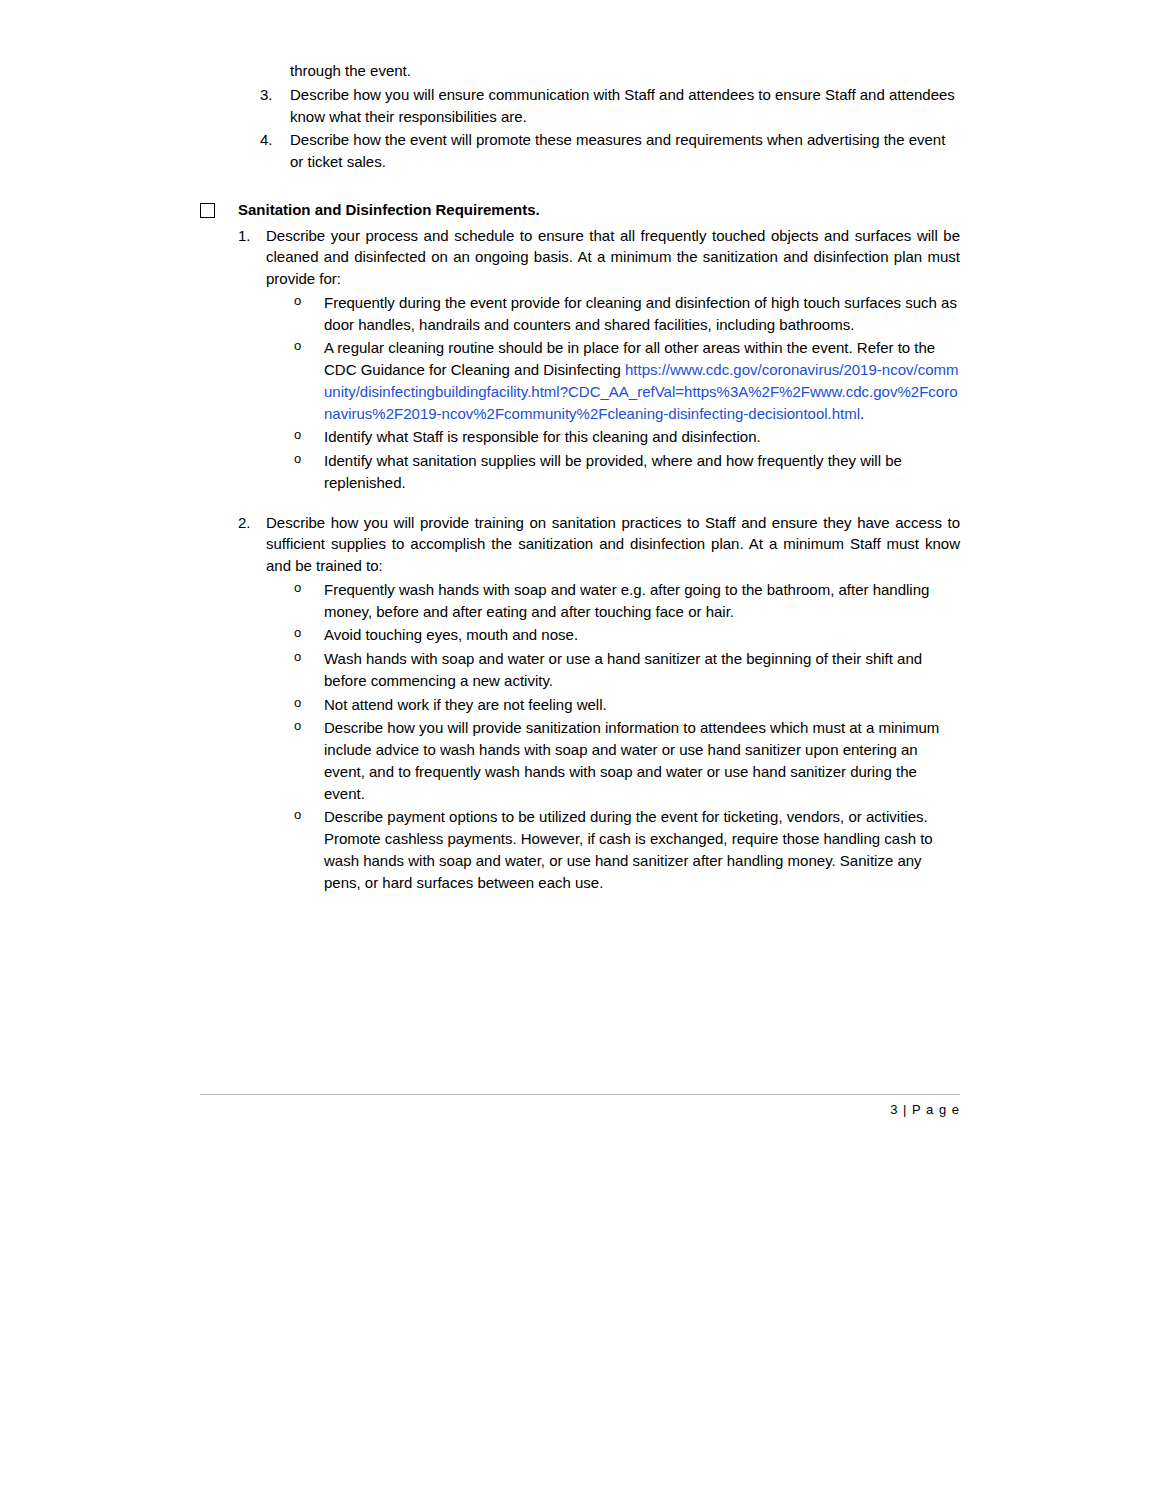through the event.
3. Describe how you will ensure communication with Staff and attendees to ensure Staff and attendees know what their responsibilities are.
4. Describe how the event will promote these measures and requirements when advertising the event or ticket sales.
Sanitation and Disinfection Requirements.
1. Describe your process and schedule to ensure that all frequently touched objects and surfaces will be cleaned and disinfected on an ongoing basis. At a minimum the sanitization and disinfection plan must provide for:
o Frequently during the event provide for cleaning and disinfection of high touch surfaces such as door handles, handrails and counters and shared facilities, including bathrooms.
o A regular cleaning routine should be in place for all other areas within the event. Refer to the CDC Guidance for Cleaning and Disinfecting https://www.cdc.gov/coronavirus/2019-ncov/community/disinfectingbuildingfacility.html?CDC_AA_refVal=https%3A%2F%2Fwww.cdc.gov%2Fcoronavirus%2F2019-ncov%2Fcommunity%2Fcleaning-disinfecting-decisiontool.html.
o Identify what Staff is responsible for this cleaning and disinfection.
o Identify what sanitation supplies will be provided, where and how frequently they will be replenished.
2. Describe how you will provide training on sanitation practices to Staff and ensure they have access to sufficient supplies to accomplish the sanitization and disinfection plan. At a minimum Staff must know and be trained to:
o Frequently wash hands with soap and water e.g. after going to the bathroom, after handling money, before and after eating and after touching face or hair.
o Avoid touching eyes, mouth and nose.
o Wash hands with soap and water or use a hand sanitizer at the beginning of their shift and before commencing a new activity.
o Not attend work if they are not feeling well.
o Describe how you will provide sanitization information to attendees which must at a minimum include advice to wash hands with soap and water or use hand sanitizer upon entering an event, and to frequently wash hands with soap and water or use hand sanitizer during the event.
o Describe payment options to be utilized during the event for ticketing, vendors, or activities. Promote cashless payments. However, if cash is exchanged, require those handling cash to wash hands with soap and water, or use hand sanitizer after handling money. Sanitize any pens, or hard surfaces between each use.
3 | P a g e